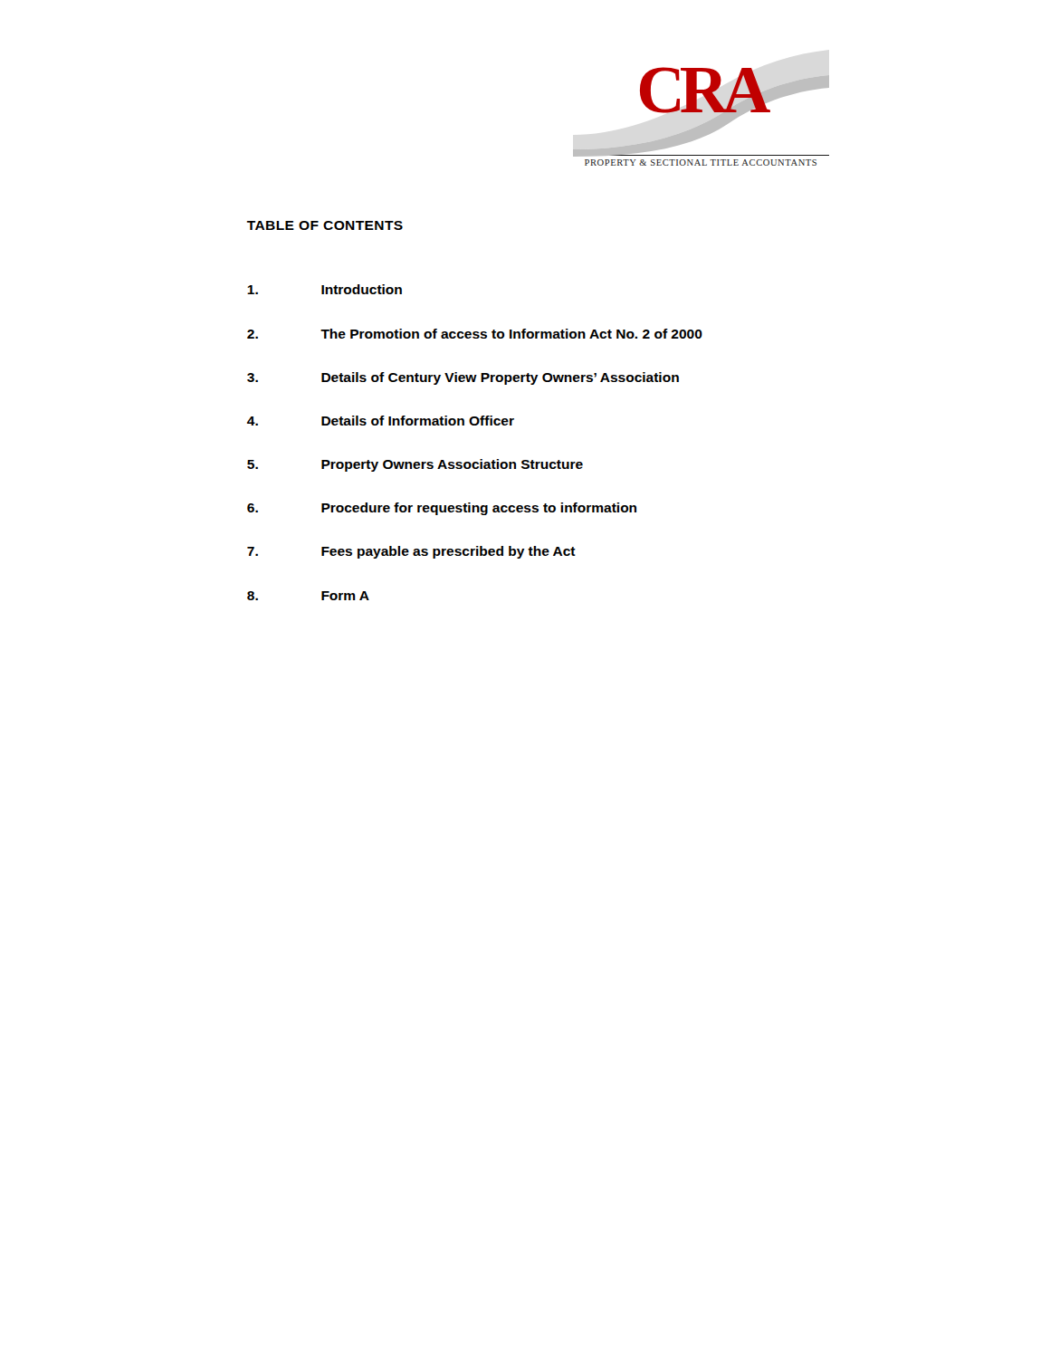CRA
PROPERTY & SECTIONAL TITLE ACCOUNTANTS
TABLE OF CONTENTS
Introduction
The Promotion of access to Information Act No. 2 of 2000
Details of Century View Property Owners’ Association
Details of Information Officer
Property Owners Association Structure
Procedure for requesting access to information
Fees payable as prescribed by the Act
Form A